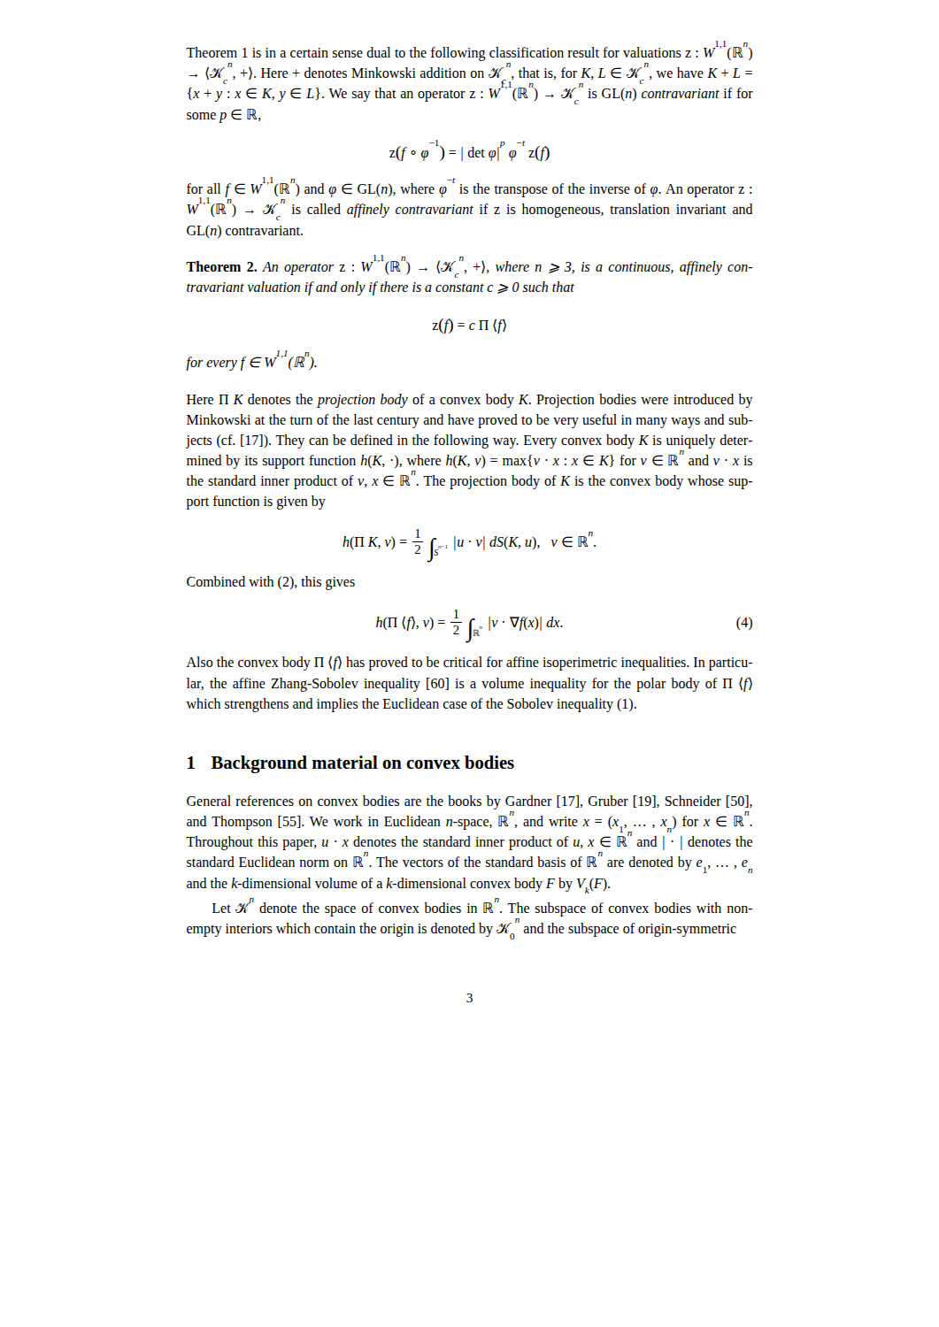Theorem 1 is in a certain sense dual to the following classification result for valuations z : W1,1(ℝn) → ⟨𝒦cn, +⟩. Here + denotes Minkowski addition on 𝒦cn, that is, for K, L ∈ 𝒦cn, we have K + L = {x + y : x ∈ K, y ∈ L}. We say that an operator z : W1,1(ℝn) → 𝒦cn is GL(n) contravariant if for some p ∈ ℝ,
z(f ∘ φ−1) = | det φ|p φ−t z(f)
for all f ∈ W1,1(ℝn) and φ ∈ GL(n), where φ−t is the transpose of the inverse of φ. An operator z : W1,1(ℝn) → 𝒦cn is called affinely contravariant if z is homogeneous, translation invariant and GL(n) contravariant.
Theorem 2. An operator z : W1,1(ℝn) → ⟨𝒦cn, +⟩, where n ⩾ 3, is a continuous, affinely contravariant valuation if and only if there is a constant c ⩾ 0 such that
z(f) = c Π ⟨f⟩
for every f ∈ W1,1(ℝn).
Here Π K denotes the projection body of a convex body K. Projection bodies were introduced by Minkowski at the turn of the last century and have proved to be very useful in many ways and subjects (cf. [17]). They can be defined in the following way. Every convex body K is uniquely determined by its support function h(K, ·), where h(K, v) = max{v · x : x ∈ K} for v ∈ ℝn and v · x is the standard inner product of v, x ∈ ℝn. The projection body of K is the convex body whose support function is given by
h(Π K, v) = 12 ∫Sn−1 |u · v| dS(K, u), v ∈ ℝn.
Combined with (2), this gives
h(Π ⟨f⟩, v) = 12 ∫ℝn |v · ∇f(x)| dx.(4)
Also the convex body Π ⟨f⟩ has proved to be critical for affine isoperimetric inequalities. In particular, the affine Zhang-Sobolev inequality [60] is a volume inequality for the polar body of Π ⟨f⟩ which strengthens and implies the Euclidean case of the Sobolev inequality (1).
1 Background material on convex bodies
General references on convex bodies are the books by Gardner [17], Gruber [19], Schneider [50], and Thompson [55]. We work in Euclidean n-space, ℝn, and write x = (x1, … , xn) for x ∈ ℝn. Throughout this paper, u · x denotes the standard inner product of u, x ∈ ℝn and | · | denotes the standard Euclidean norm on ℝn. The vectors of the standard basis of ℝn are denoted by e1, … , en and the k-dimensional volume of a k-dimensional convex body F by Vk(F).
Let 𝒦n denote the space of convex bodies in ℝn. The subspace of convex bodies with non-empty interiors which contain the origin is denoted by 𝒦0n and the subspace of origin-symmetric
3